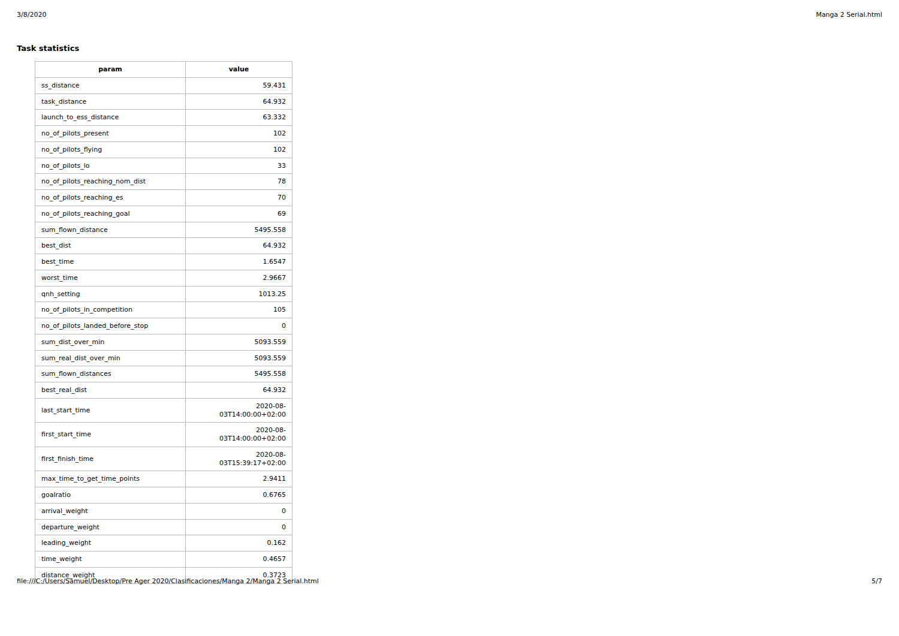3/8/2020 Manga 2 Serial.html
Task statistics
| param | value |
| --- | --- |
| ss_distance | 59.431 |
| task_distance | 64.932 |
| launch_to_ess_distance | 63.332 |
| no_of_pilots_present | 102 |
| no_of_pilots_flying | 102 |
| no_of_pilots_lo | 33 |
| no_of_pilots_reaching_nom_dist | 78 |
| no_of_pilots_reaching_es | 70 |
| no_of_pilots_reaching_goal | 69 |
| sum_flown_distance | 5495.558 |
| best_dist | 64.932 |
| best_time | 1.6547 |
| worst_time | 2.9667 |
| qnh_setting | 1013.25 |
| no_of_pilots_in_competition | 105 |
| no_of_pilots_landed_before_stop | 0 |
| sum_dist_over_min | 5093.559 |
| sum_real_dist_over_min | 5093.559 |
| sum_flown_distances | 5495.558 |
| best_real_dist | 64.932 |
| last_start_time | 2020-08-03T14:00:00+02:00 |
| first_start_time | 2020-08-03T14:00:00+02:00 |
| first_finish_time | 2020-08-03T15:39:17+02:00 |
| max_time_to_get_time_points | 2.9411 |
| goalratio | 0.6765 |
| arrival_weight | 0 |
| departure_weight | 0 |
| leading_weight | 0.162 |
| time_weight | 0.4657 |
| distance_weight | 0.3723 |
file:///C:/Users/Samuel/Desktop/Pre Ager 2020/Clasificaciones/Manga 2/Manga 2 Serial.html 5/7